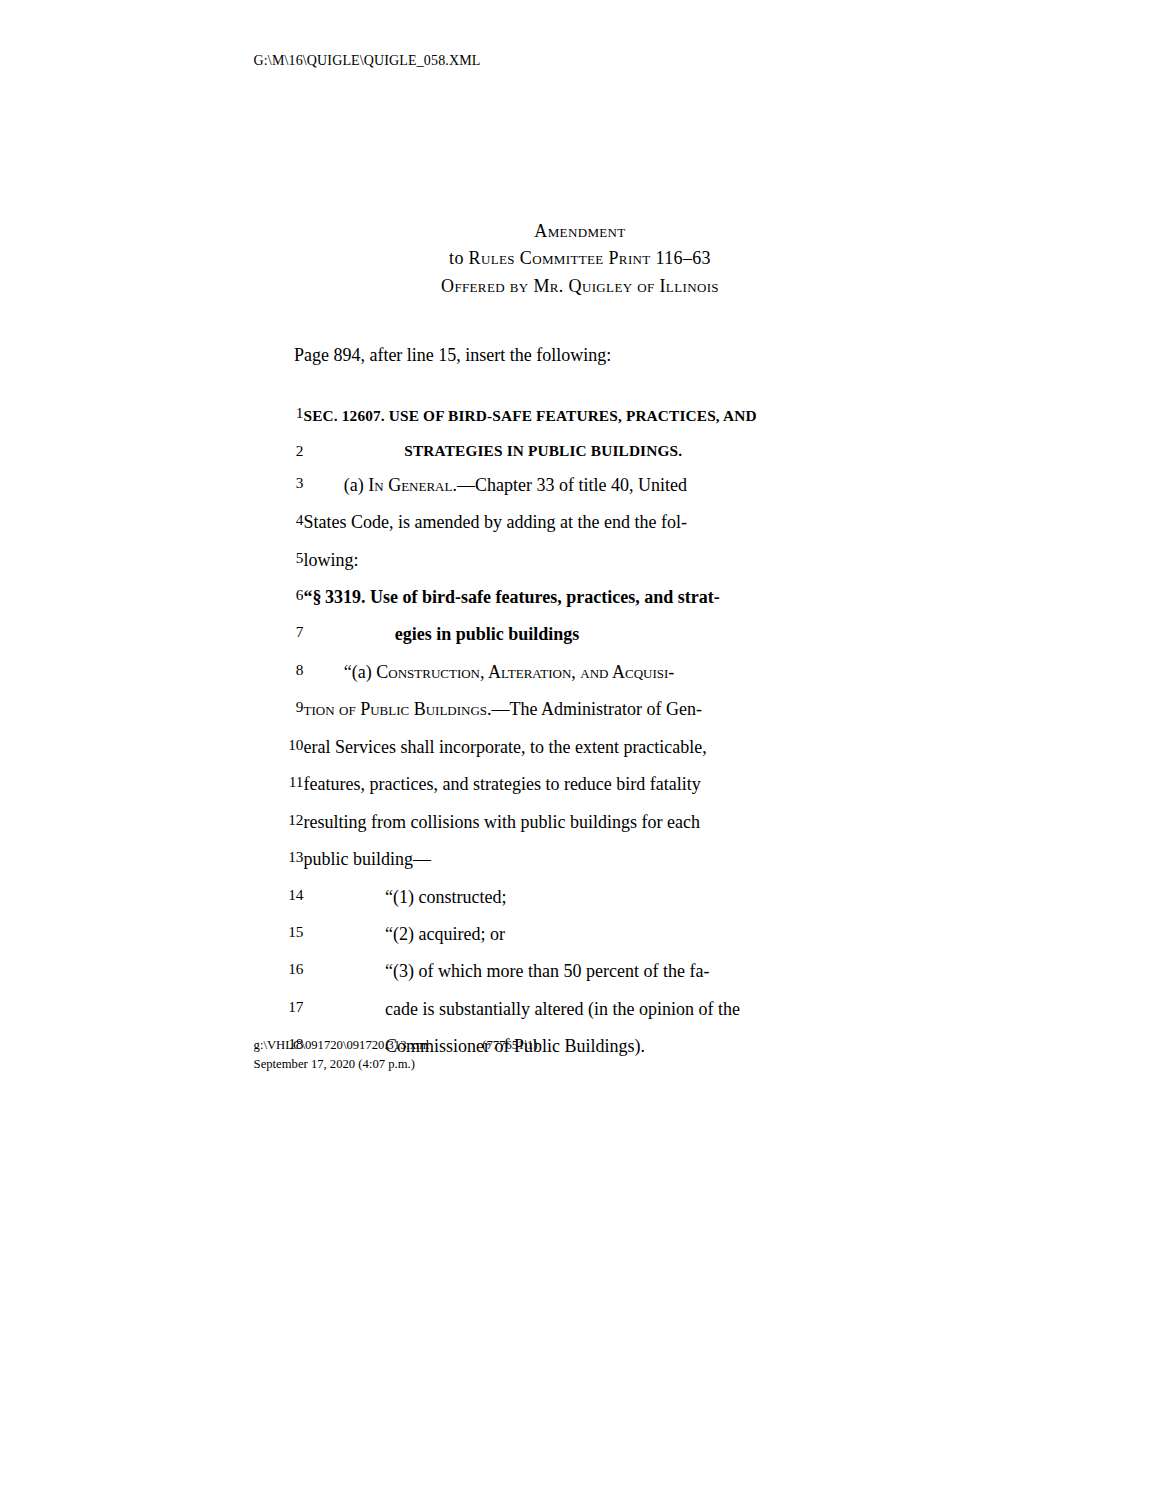G:\M\16\QUIGLE\QUIGLE_058.XML
Amendment
to Rules Committee Print 116–63
Offered by Mr. Quigley of Illinois
Page 894, after line 15, insert the following:
| 1 | SEC. 12607. USE OF BIRD-SAFE FEATURES, PRACTICES, AND |
| 2 | STRATEGIES IN PUBLIC BUILDINGS. |
| 3 | (a) In General. —Chapter 33 of title 40, United |
| 4 | States Code, is amended by adding at the end the fol- |
| 5 | lowing: |
| 6 | “§ 3319. Use of bird-safe features, practices, and strat- |
| 7 | egies in public buildings |
| 8 | “(a) Construction, Alteration, and Acquisi- |
| 9 | tion of Public Buildings. —The Administrator of Gen- |
| 10 | eral Services shall incorporate, to the extent practicable, |
| 11 | features, practices, and strategies to reduce bird fatality |
| 12 | resulting from collisions with public buildings for each |
| 13 | public building— |
| 14 | “(1) constructed; |
| 15 | “(2) acquired; or |
| 16 | “(3) of which more than 50 percent of the fa- |
| 17 | cade is substantially altered (in the opinion of the |
| 18 | Commissioner of Public Buildings). |
g:\VHLC\091720\091720.313.xml (777651|1)
September 17, 2020 (4:07 p.m.)